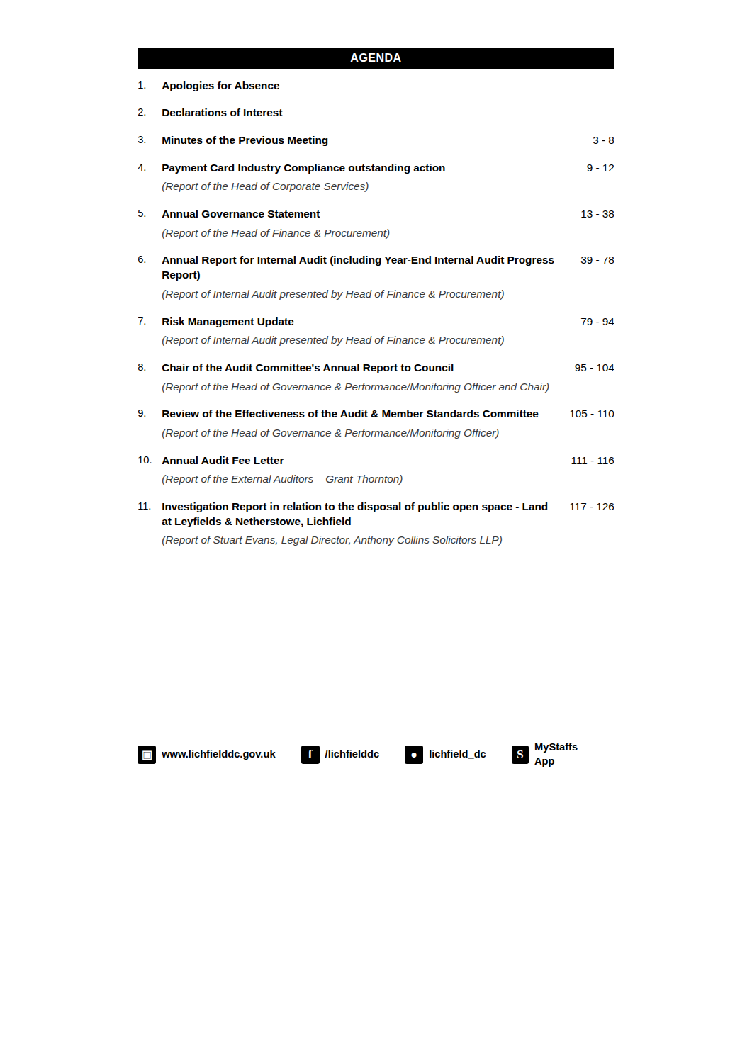AGENDA
| 1. | Apologies for Absence | |
| 2. | Declarations of Interest | |
| 3. | Minutes of the Previous Meeting | 3 - 8 |
| 4. | Payment Card Industry Compliance outstanding action (Report of the Head of Corporate Services) | 9 - 12 |
| 5. | Annual Governance Statement (Report of the Head of Finance & Procurement) | 13 - 38 |
| 6. | Annual Report for Internal Audit (including Year-End Internal Audit Progress Report) (Report of Internal Audit presented by Head of Finance & Procurement) | 39 - 78 |
| 7. | Risk Management Update (Report of Internal Audit presented by Head of Finance & Procurement) | 79 - 94 |
| 8. | Chair of the Audit Committee's Annual Report to Council (Report of the Head of Governance & Performance/Monitoring Officer and Chair) | 95 - 104 |
| 9. | Review of the Effectiveness of the Audit & Member Standards Committee (Report of the Head of Governance & Performance/Monitoring Officer) | 105 - 110 |
| 10. | Annual Audit Fee Letter (Report of the External Auditors – Grant Thornton) | 111 - 116 |
| 11. | Investigation Report in relation to the disposal of public open space - Land at Leyfields & Netherstowe, Lichfield (Report of Stuart Evans, Legal Director, Anthony Collins Solicitors LLP) | 117 - 126 |
▣ www.lichfielddc.gov.uk
f /lichfielddc
● lichfield_dc
S MyStaffs App